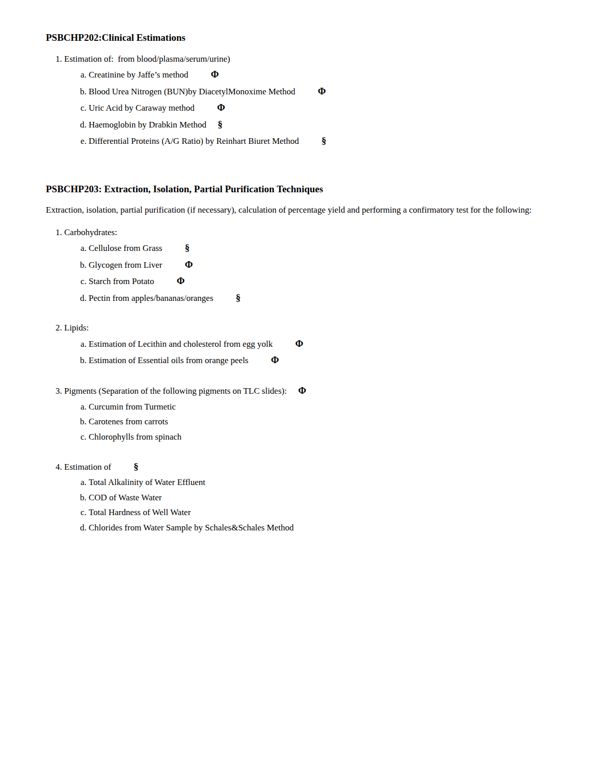PSBCHP202:Clinical Estimations
Estimation of: from blood/plasma/serum/urine)
Creatinine by Jaffe’s method Φ
Blood Urea Nitrogen (BUN)by DiacetylMonoxime Method Φ
Uric Acid by Caraway method Φ
Haemoglobin by Drabkin Method §
Differential Proteins (A/G Ratio) by Reinhart Biuret Method §
PSBCHP203: Extraction, Isolation, Partial Purification Techniques
Extraction, isolation, partial purification (if necessary), calculation of percentage yield and performing a confirmatory test for the following:
Carbohydrates:
Cellulose from Grass §
Glycogen from Liver Φ
Starch from Potato Φ
Pectin from apples/bananas/oranges §
Lipids:
Estimation of Lecithin and cholesterol from egg yolk Φ
Estimation of Essential oils from orange peels Φ
Pigments (Separation of the following pigments on TLC slides): Φ
Curcumin from Turmetic
Carotenes from carrots
Chlorophylls from spinach
Estimation of §
Total Alkalinity of Water Effluent
COD of Waste Water
Total Hardness of Well Water
Chlorides from Water Sample by Schales&Schales Method